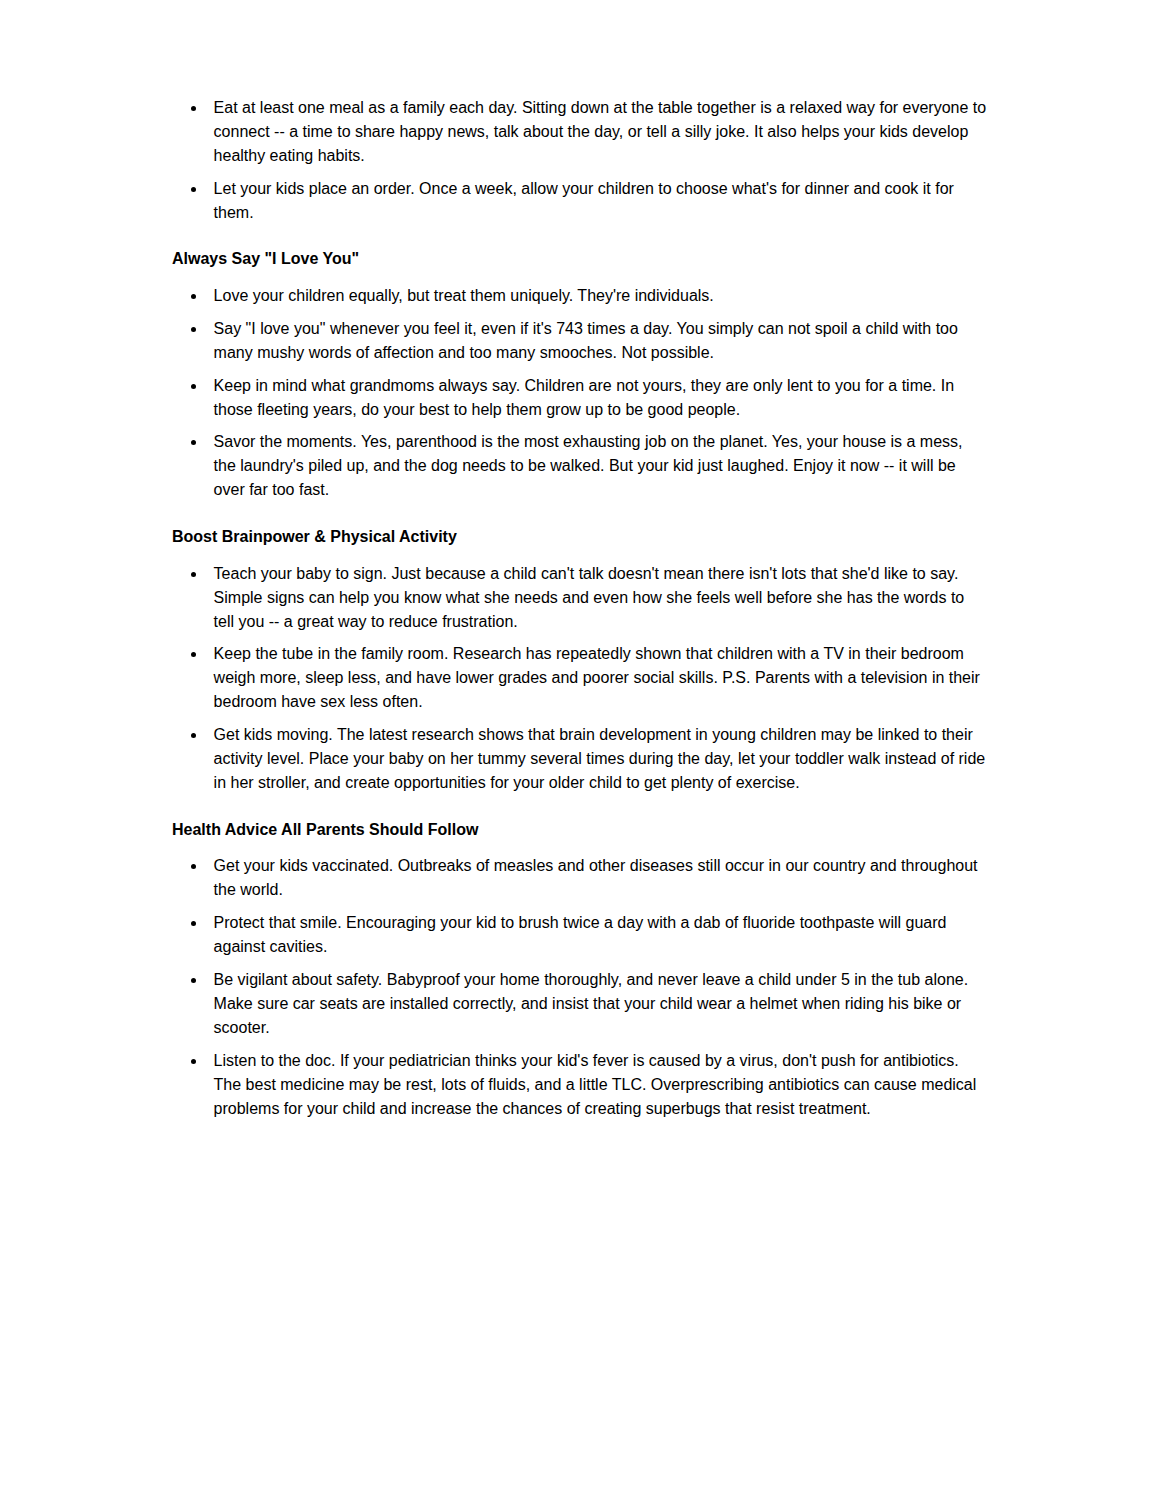Eat at least one meal as a family each day. Sitting down at the table together is a relaxed way for everyone to connect -- a time to share happy news, talk about the day, or tell a silly joke. It also helps your kids develop healthy eating habits.
Let your kids place an order. Once a week, allow your children to choose what's for dinner and cook it for them.
Always Say "I Love You"
Love your children equally, but treat them uniquely. They're individuals.
Say "I love you" whenever you feel it, even if it's 743 times a day. You simply can not spoil a child with too many mushy words of affection and too many smooches. Not possible.
Keep in mind what grandmoms always say. Children are not yours, they are only lent to you for a time. In those fleeting years, do your best to help them grow up to be good people.
Savor the moments. Yes, parenthood is the most exhausting job on the planet. Yes, your house is a mess, the laundry's piled up, and the dog needs to be walked. But your kid just laughed. Enjoy it now -- it will be over far too fast.
Boost Brainpower & Physical Activity
Teach your baby to sign. Just because a child can't talk doesn't mean there isn't lots that she'd like to say. Simple signs can help you know what she needs and even how she feels well before she has the words to tell you -- a great way to reduce frustration.
Keep the tube in the family room. Research has repeatedly shown that children with a TV in their bedroom weigh more, sleep less, and have lower grades and poorer social skills. P.S. Parents with a television in their bedroom have sex less often.
Get kids moving. The latest research shows that brain development in young children may be linked to their activity level. Place your baby on her tummy several times during the day, let your toddler walk instead of ride in her stroller, and create opportunities for your older child to get plenty of exercise.
Health Advice All Parents Should Follow
Get your kids vaccinated. Outbreaks of measles and other diseases still occur in our country and throughout the world.
Protect that smile. Encouraging your kid to brush twice a day with a dab of fluoride toothpaste will guard against cavities.
Be vigilant about safety. Babyproof your home thoroughly, and never leave a child under 5 in the tub alone. Make sure car seats are installed correctly, and insist that your child wear a helmet when riding his bike or scooter.
Listen to the doc. If your pediatrician thinks your kid's fever is caused by a virus, don't push for antibiotics. The best medicine may be rest, lots of fluids, and a little TLC. Overprescribing antibiotics can cause medical problems for your child and increase the chances of creating superbugs that resist treatment.